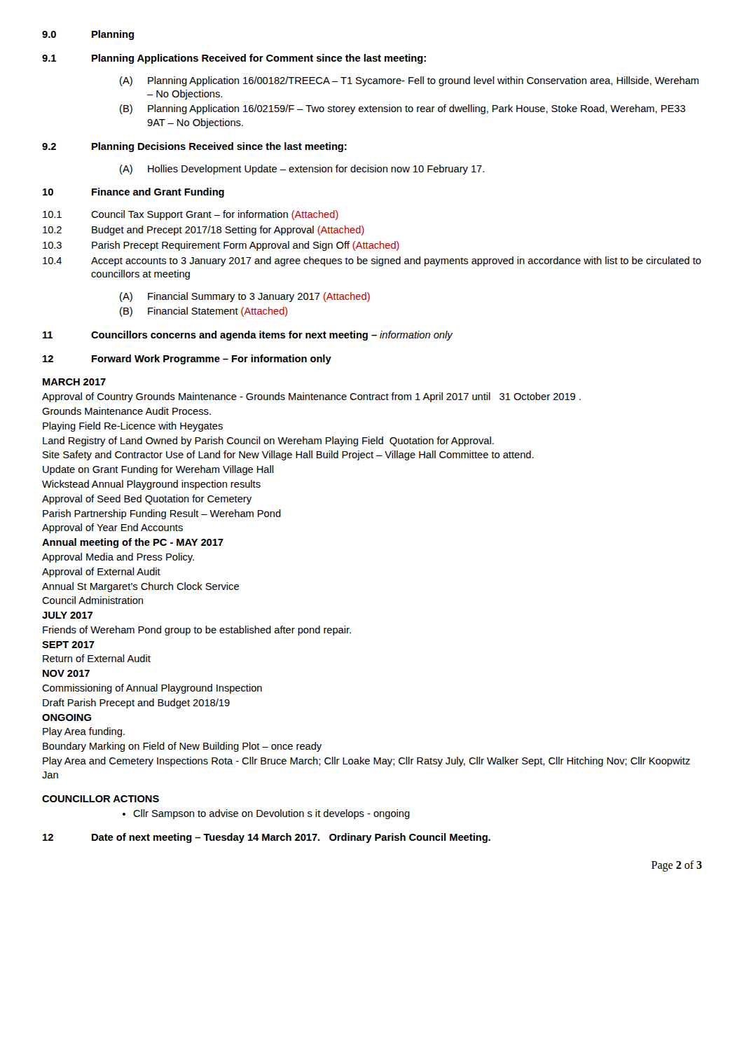9.0
Planning
9.1
Planning Applications Received for Comment since the last meeting:
(A)
Planning Application 16/00182/TREECA – T1 Sycamore- Fell to ground level within Conservation area, Hillside, Wereham – No Objections.
(B)
Planning Application 16/02159/F – Two storey extension to rear of dwelling, Park House, Stoke Road, Wereham, PE33 9AT – No Objections.
9.2
Planning Decisions Received since the last meeting:
(A)
Hollies Development Update – extension for decision now 10 February 17.
10
Finance and Grant Funding
10.1
Council Tax Support Grant – for information (Attached)
10.2
Budget and Precept 2017/18 Setting for Approval (Attached)
10.3
Parish Precept Requirement Form Approval and Sign Off (Attached)
10.4
Accept accounts to 3 January 2017 and agree cheques to be signed and payments approved in accordance with list to be circulated to councillors at meeting
(A)
Financial Summary to 3 January 2017 (Attached)
(B)
Financial Statement (Attached)
11
Councillors concerns and agenda items for next meeting – information only
12
Forward Work Programme – For information only
MARCH 2017
Approval of Country Grounds Maintenance - Grounds Maintenance Contract from 1 April 2017 until 31 October 2019 .
Grounds Maintenance Audit Process.
Playing Field Re-Licence with Heygates
Land Registry of Land Owned by Parish Council on Wereham Playing Field Quotation for Approval.
Site Safety and Contractor Use of Land for New Village Hall Build Project – Village Hall Committee to attend.
Update on Grant Funding for Wereham Village Hall
Wickstead Annual Playground inspection results
Approval of Seed Bed Quotation for Cemetery
Parish Partnership Funding Result – Wereham Pond
Approval of Year End Accounts
Annual meeting of the PC - MAY 2017
Approval Media and Press Policy.
Approval of External Audit
Annual St Margaret’s Church Clock Service
Council Administration
JULY 2017
Friends of Wereham Pond group to be established after pond repair.
SEPT 2017
Return of External Audit
NOV 2017
Commissioning of Annual Playground Inspection
Draft Parish Precept and Budget 2018/19
ONGOING
Play Area funding.
Boundary Marking on Field of New Building Plot – once ready
Play Area and Cemetery Inspections Rota - Cllr Bruce March; Cllr Loake May; Cllr Ratsy July, Cllr Walker Sept, Cllr Hitching Nov; Cllr Koopwitz Jan
COUNCILLOR ACTIONS
Cllr Sampson to advise on Devolution s it develops - ongoing
12
Date of next meeting – Tuesday 14 March 2017. Ordinary Parish Council Meeting.
Page 2 of 3